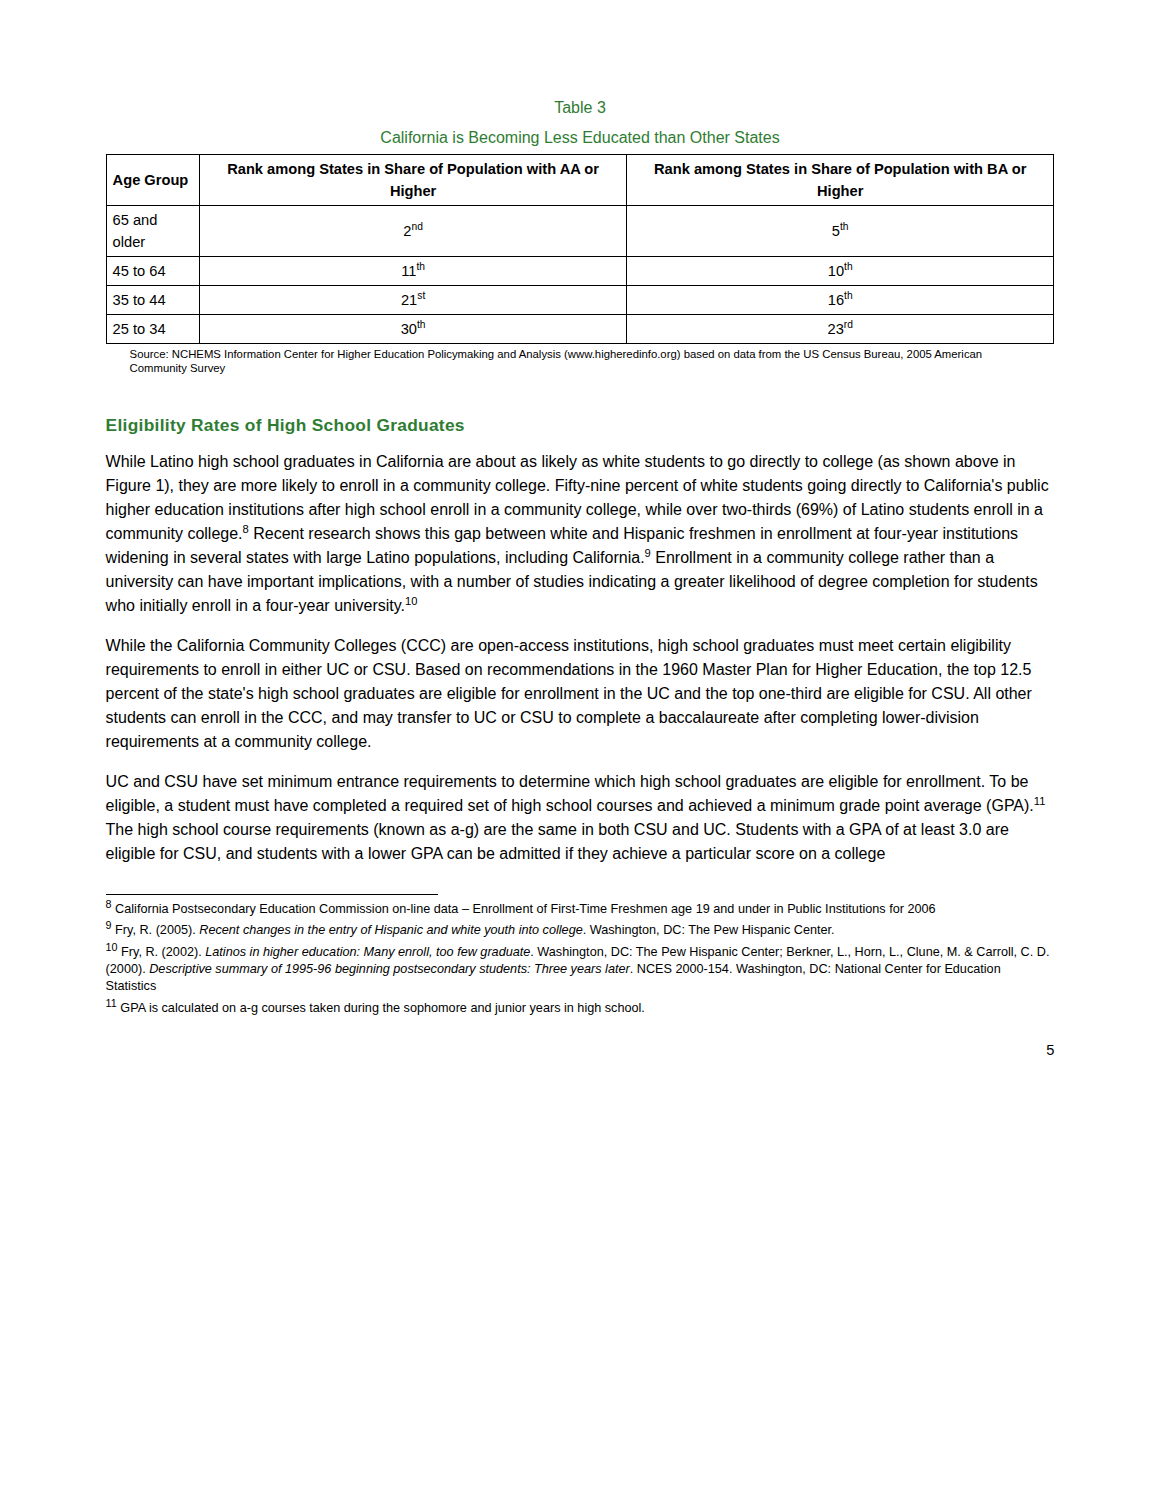Table 3 California is Becoming Less Educated than Other States
| Age Group | Rank among States in Share of Population with AA or Higher | Rank among States in Share of Population with BA or Higher |
| --- | --- | --- |
| 65 and older | 2 nd | 5 th |
| 45 to 64 | 11 th | 10 th |
| 35 to 44 | 21 st | 16 th |
| 25 to 34 | 30 th | 23 rd |
Source: NCHEMS Information Center for Higher Education Policymaking and Analysis (www.higheredinfo.org) based on data from the US Census Bureau, 2005 American Community Survey
Eligibility Rates of High School Graduates
While Latino high school graduates in California are about as likely as white students to go directly to college (as shown above in Figure 1), they are more likely to enroll in a community college. Fifty-nine percent of white students going directly to California's public higher education institutions after high school enroll in a community college, while over two-thirds (69%) of Latino students enroll in a community college.8 Recent research shows this gap between white and Hispanic freshmen in enrollment at four-year institutions widening in several states with large Latino populations, including California.9 Enrollment in a community college rather than a university can have important implications, with a number of studies indicating a greater likelihood of degree completion for students who initially enroll in a four-year university.10
While the California Community Colleges (CCC) are open-access institutions, high school graduates must meet certain eligibility requirements to enroll in either UC or CSU. Based on recommendations in the 1960 Master Plan for Higher Education, the top 12.5 percent of the state's high school graduates are eligible for enrollment in the UC and the top one-third are eligible for CSU. All other students can enroll in the CCC, and may transfer to UC or CSU to complete a baccalaureate after completing lower-division requirements at a community college.
UC and CSU have set minimum entrance requirements to determine which high school graduates are eligible for enrollment. To be eligible, a student must have completed a required set of high school courses and achieved a minimum grade point average (GPA).11 The high school course requirements (known as a-g) are the same in both CSU and UC. Students with a GPA of at least 3.0 are eligible for CSU, and students with a lower GPA can be admitted if they achieve a particular score on a college
8 California Postsecondary Education Commission on-line data – Enrollment of First-Time Freshmen age 19 and under in Public Institutions for 2006
9 Fry, R. (2005). Recent changes in the entry of Hispanic and white youth into college. Washington, DC: The Pew Hispanic Center.
10 Fry, R. (2002). Latinos in higher education: Many enroll, too few graduate. Washington, DC: The Pew Hispanic Center; Berkner, L., Horn, L., Clune, M. & Carroll, C. D. (2000). Descriptive summary of 1995-96 beginning postsecondary students: Three years later. NCES 2000-154. Washington, DC: National Center for Education Statistics
11 GPA is calculated on a-g courses taken during the sophomore and junior years in high school.
5